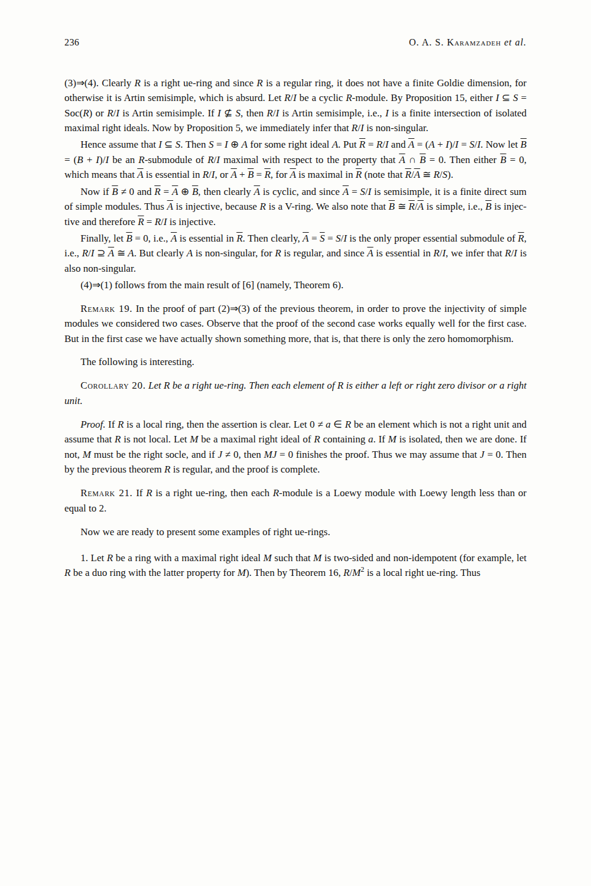236 O. A. S. Karamzadeh et al.
(3)⇒(4). Clearly R is a right ue-ring and since R is a regular ring, it does not have a finite Goldie dimension, for otherwise it is Artin semisimple, which is absurd. Let R/I be a cyclic R-module. By Proposition 15, either I ⊆ S = Soc(R) or R/I is Artin semisimple. If I ⊈ S, then R/I is Artin semisimple, i.e., I is a finite intersection of isolated maximal right ideals. Now by Proposition 5, we immediately infer that R/I is non-singular.
Hence assume that I ⊆ S. Then S = I ⊕ A for some right ideal A. Put R = R/I and A = (A + I)/I = S/I. Now let B = (B + I)/I be an R-submodule of R/I maximal with respect to the property that A ∩ B = 0. Then either B = 0, which means that A is essential in R/I, or A + B = R, for A is maximal in R (note that R/A ≅ R/S).
Now if B ≠ 0 and R = A ⊕ B, then clearly A is cyclic, and since A = S/I is semisimple, it is a finite direct sum of simple modules. Thus A is injective, because R is a V-ring. We also note that B ≅ R/A is simple, i.e., B is injective and therefore R = R/I is injective.
Finally, let B = 0, i.e., A is essential in R. Then clearly, A = S = S/I is the only proper essential submodule of R, i.e., R/I ⊇ A ≅ A. But clearly A is non-singular, for R is regular, and since A is essential in R/I, we infer that R/I is also non-singular.
(4)⇒(1) follows from the main result of [6] (namely, Theorem 6).
Remark 19. In the proof of part (2)⇒(3) of the previous theorem, in order to prove the injectivity of simple modules we considered two cases. Observe that the proof of the second case works equally well for the first case. But in the first case we have actually shown something more, that is, that there is only the zero homomorphism.
The following is interesting.
Corollary 20. Let R be a right ue-ring. Then each element of R is either a left or right zero divisor or a right unit.
Proof. If R is a local ring, then the assertion is clear. Let 0 ≠ a ∈ R be an element which is not a right unit and assume that R is not local. Let M be a maximal right ideal of R containing a. If M is isolated, then we are done. If not, M must be the right socle, and if J ≠ 0, then MJ = 0 finishes the proof. Thus we may assume that J = 0. Then by the previous theorem R is regular, and the proof is complete.
Remark 21. If R is a right ue-ring, then each R-module is a Loewy module with Loewy length less than or equal to 2.
Now we are ready to present some examples of right ue-rings.
1. Let R be a ring with a maximal right ideal M such that M is two-sided and non-idempotent (for example, let R be a duo ring with the latter property for M). Then by Theorem 16, R/M2 is a local right ue-ring. Thus